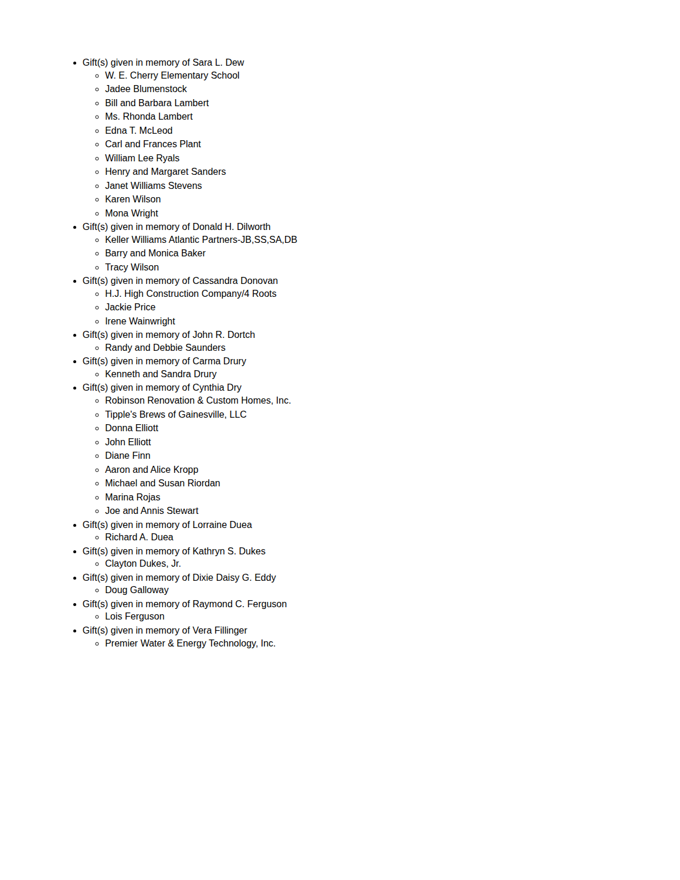Gift(s) given in memory of Sara L. Dew
W. E. Cherry Elementary School
Jadee Blumenstock
Bill and Barbara Lambert
Ms. Rhonda Lambert
Edna T. McLeod
Carl and Frances Plant
William Lee Ryals
Henry and Margaret Sanders
Janet Williams Stevens
Karen Wilson
Mona Wright
Gift(s) given in memory of Donald H. Dilworth
Keller Williams Atlantic Partners-JB,SS,SA,DB
Barry and Monica Baker
Tracy Wilson
Gift(s) given in memory of Cassandra Donovan
H.J. High Construction Company/4 Roots
Jackie Price
Irene Wainwright
Gift(s) given in memory of John R. Dortch
Randy and Debbie Saunders
Gift(s) given in memory of Carma Drury
Kenneth and Sandra Drury
Gift(s) given in memory of Cynthia Dry
Robinson Renovation & Custom Homes, Inc.
Tipple's Brews of Gainesville, LLC
Donna Elliott
John Elliott
Diane Finn
Aaron and Alice Kropp
Michael and Susan Riordan
Marina Rojas
Joe and Annis Stewart
Gift(s) given in memory of Lorraine Duea
Richard A. Duea
Gift(s) given in memory of Kathryn S. Dukes
Clayton Dukes, Jr.
Gift(s) given in memory of Dixie Daisy G. Eddy
Doug Galloway
Gift(s) given in memory of Raymond C. Ferguson
Lois Ferguson
Gift(s) given in memory of Vera Fillinger
Premier Water & Energy Technology, Inc.